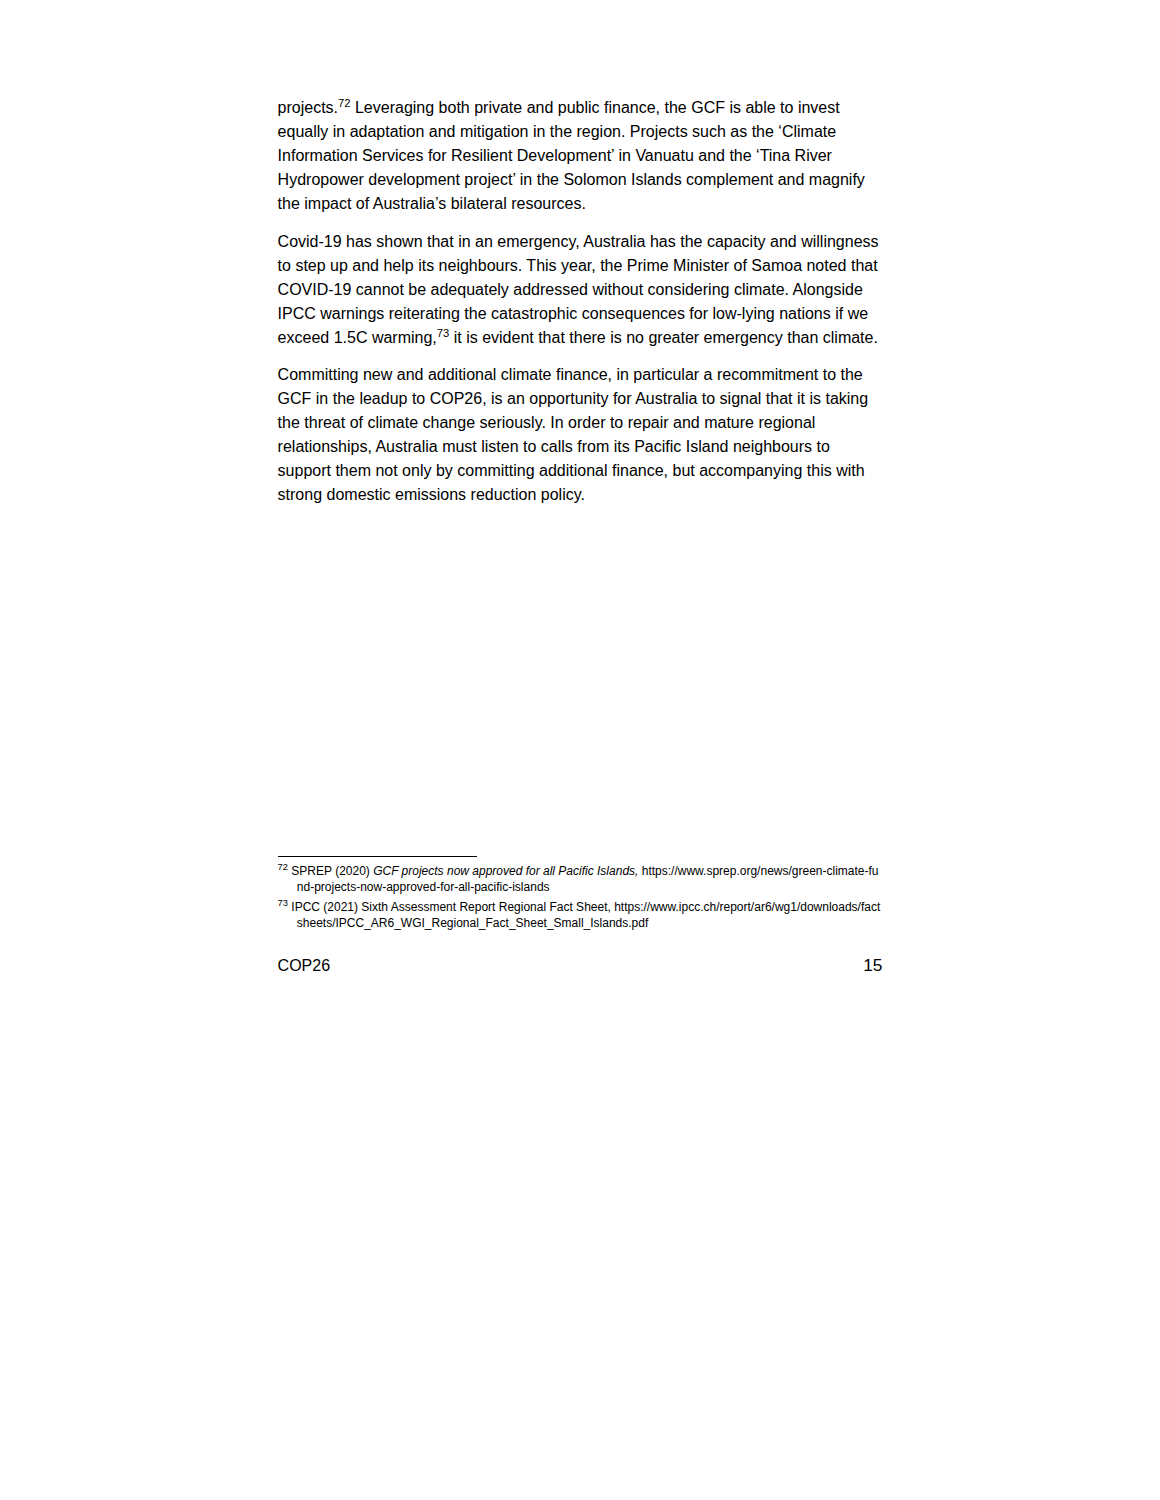projects.72 Leveraging both private and public finance, the GCF is able to invest equally in adaptation and mitigation in the region. Projects such as the ‘Climate Information Services for Resilient Development’ in Vanuatu and the ‘Tina River Hydropower development project’ in the Solomon Islands complement and magnify the impact of Australia’s bilateral resources.
Covid-19 has shown that in an emergency, Australia has the capacity and willingness to step up and help its neighbours. This year, the Prime Minister of Samoa noted that COVID-19 cannot be adequately addressed without considering climate. Alongside IPCC warnings reiterating the catastrophic consequences for low-lying nations if we exceed 1.5C warming,73 it is evident that there is no greater emergency than climate.
Committing new and additional climate finance, in particular a recommitment to the GCF in the leadup to COP26, is an opportunity for Australia to signal that it is taking the threat of climate change seriously. In order to repair and mature regional relationships, Australia must listen to calls from its Pacific Island neighbours to support them not only by committing additional finance, but accompanying this with strong domestic emissions reduction policy.
72 SPREP (2020) GCF projects now approved for all Pacific Islands, https://www.sprep.org/news/green-climate-fund-projects-now-approved-for-all-pacific-islands
73 IPCC (2021) Sixth Assessment Report Regional Fact Sheet, https://www.ipcc.ch/report/ar6/wg1/downloads/factsheets/IPCC_AR6_WGI_Regional_Fact_Sheet_Small_Islands.pdf
COP26 15